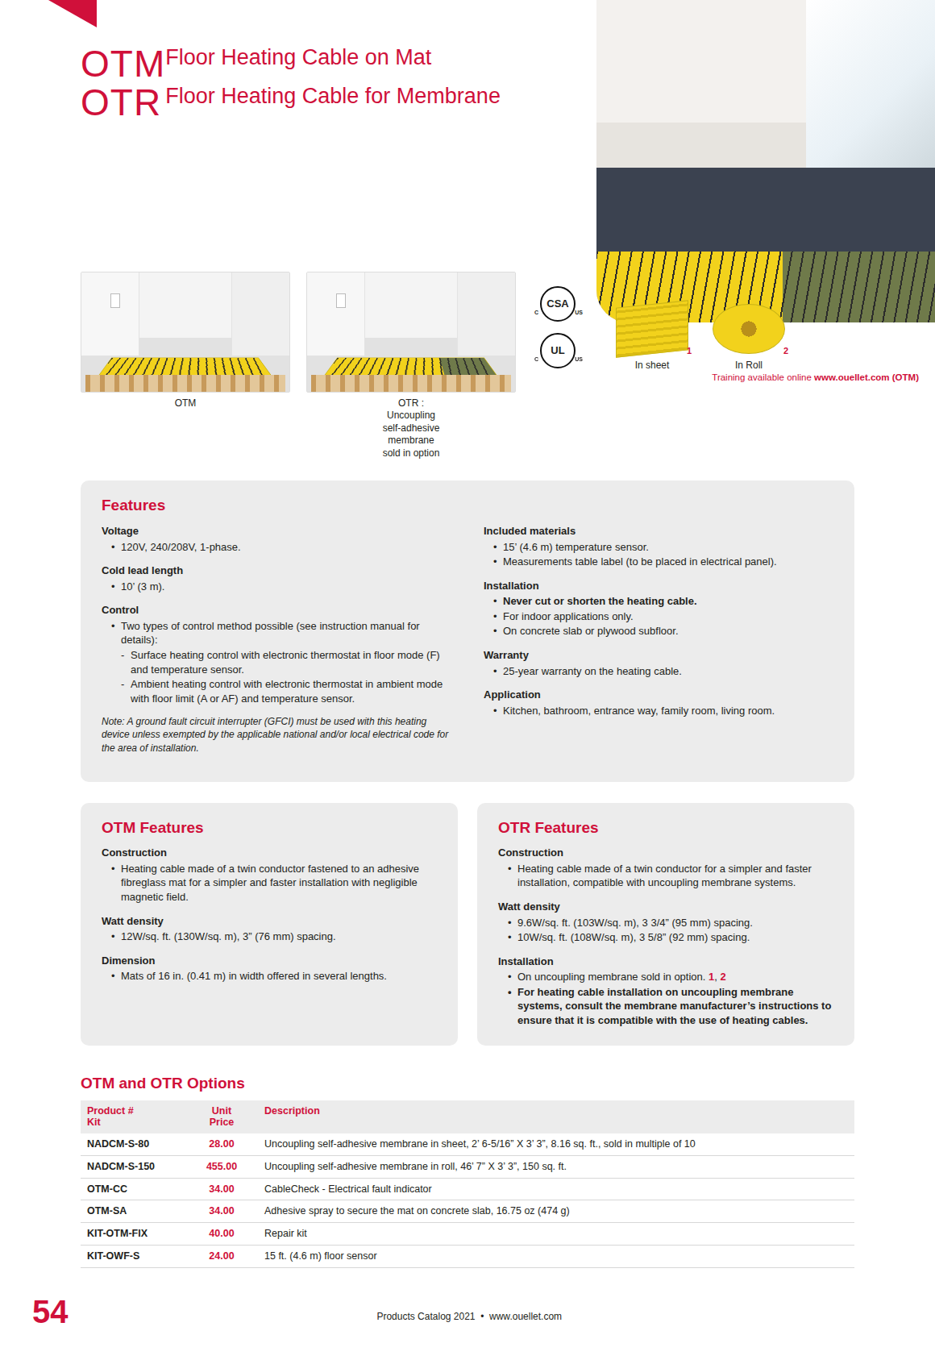| OTM | Floor Heating Cable on Mat |
| OTR | Floor Heating Cable for Membrane |
Training available online www.ouellet.com (OTM)
OTM
OTR :
Uncoupling
self-adhesive
membrane
sold in option
CSACUS
ULCUS
1
In sheet
2
In Roll
Features
Voltage
120V, 240/208V, 1-phase.
Cold lead length
10’ (3 m).
Control
Two types of control method possible (see instruction manual for details):
Surface heating control with electronic thermostat in floor mode (F) and temperature sensor.
Ambient heating control with electronic thermostat in ambient mode with floor limit (A or AF) and temperature sensor.
Note: A ground fault circuit interrupter (GFCI) must be used with this heating device unless exempted by the applicable national and/or local electrical code for the area of installation.
Included materials
15’ (4.6 m) temperature sensor.
Measurements table label (to be placed in electrical panel).
Installation
Never cut or shorten the heating cable.
For indoor applications only.
On concrete slab or plywood subfloor.
Warranty
25-year warranty on the heating cable.
Application
Kitchen, bathroom, entrance way, family room, living room.
OTM Features
Construction
Heating cable made of a twin conductor fastened to an adhesive fibreglass mat for a simpler and faster installation with negligible magnetic field.
Watt density
12W/sq. ft. (130W/sq. m), 3” (76 mm) spacing.
Dimension
Mats of 16 in. (0.41 m) in width offered in several lengths.
OTR Features
Construction
Heating cable made of a twin conductor for a simpler and faster installation, compatible with uncoupling membrane systems.
Watt density
9.6W/sq. ft. (103W/sq. m), 3 3/4” (95 mm) spacing.
10W/sq. ft. (108W/sq. m), 3 5/8” (92 mm) spacing.
Installation
On uncoupling membrane sold in option. 1, 2
For heating cable installation on uncoupling membrane systems, consult the membrane manufacturer’s instructions to ensure that it is compatible with the use of heating cables.
OTM and OTR Options
| Product # Kit | Unit Price | Description |
| --- | --- | --- |
| NADCM-S-80 | 28.00 | Uncoupling self-adhesive membrane in sheet, 2’ 6-5/16” X 3’ 3”, 8.16 sq. ft., sold in multiple of 10 |
| NADCM-S-150 | 455.00 | Uncoupling self-adhesive membrane in roll, 46’ 7” X 3’ 3”, 150 sq. ft. |
| OTM-CC | 34.00 | CableCheck - Electrical fault indicator |
| OTM-SA | 34.00 | Adhesive spray to secure the mat on concrete slab, 16.75 oz (474 g) |
| KIT-OTM-FIX | 40.00 | Repair kit |
| KIT-OWF-S | 24.00 | 15 ft. (4.6 m) floor sensor |
54
Products Catalog 2021 • www.ouellet.com